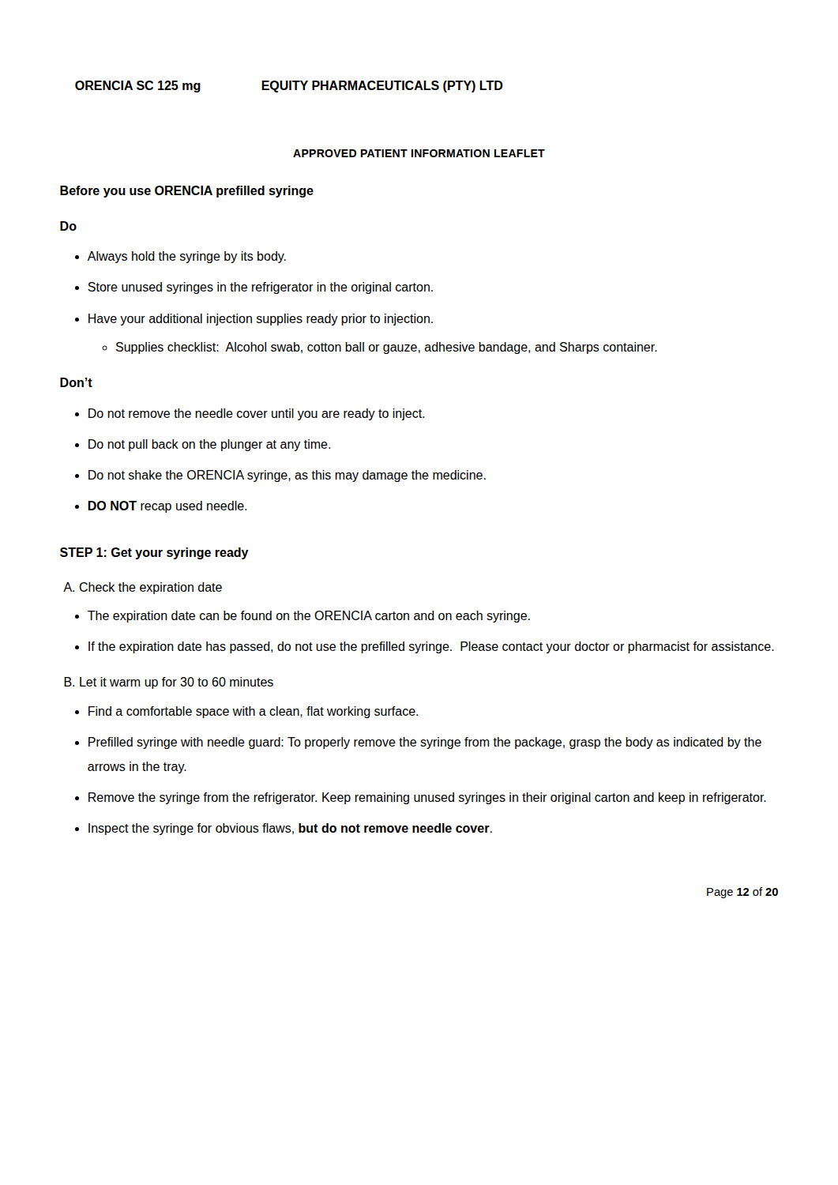ORENCIA SC 125 mg EQUITY PHARMACEUTICALS (PTY) LTD
APPROVED PATIENT INFORMATION LEAFLET
Before you use ORENCIA prefilled syringe
Do
Always hold the syringe by its body.
Store unused syringes in the refrigerator in the original carton.
Have your additional injection supplies ready prior to injection.
Supplies checklist: Alcohol swab, cotton ball or gauze, adhesive bandage, and Sharps container.
Don’t
Do not remove the needle cover until you are ready to inject.
Do not pull back on the plunger at any time.
Do not shake the ORENCIA syringe, as this may damage the medicine.
DO NOT recap used needle.
STEP 1: Get your syringe ready
A. Check the expiration date
The expiration date can be found on the ORENCIA carton and on each syringe.
If the expiration date has passed, do not use the prefilled syringe. Please contact your doctor or pharmacist for assistance.
B. Let it warm up for 30 to 60 minutes
Find a comfortable space with a clean, flat working surface.
Prefilled syringe with needle guard: To properly remove the syringe from the package, grasp the body as indicated by the arrows in the tray.
Remove the syringe from the refrigerator. Keep remaining unused syringes in their original carton and keep in refrigerator.
Inspect the syringe for obvious flaws, but do not remove needle cover.
Page 12 of 20